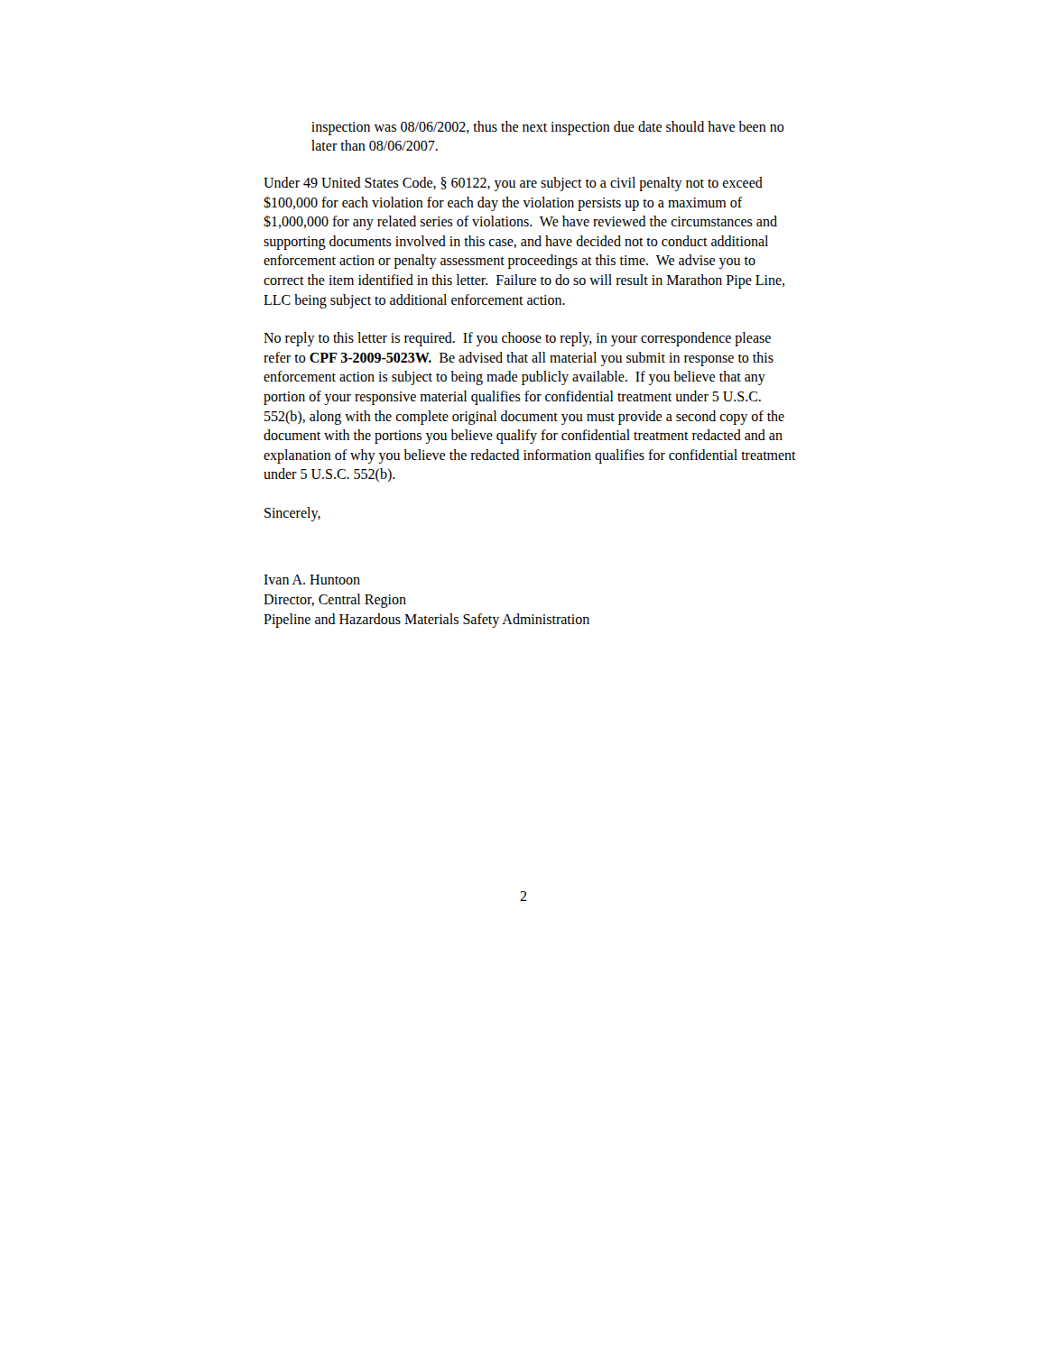inspection was 08/06/2002, thus the next inspection due date should have been no later than 08/06/2007.
Under 49 United States Code, § 60122, you are subject to a civil penalty not to exceed $100,000 for each violation for each day the violation persists up to a maximum of $1,000,000 for any related series of violations. We have reviewed the circumstances and supporting documents involved in this case, and have decided not to conduct additional enforcement action or penalty assessment proceedings at this time. We advise you to correct the item identified in this letter. Failure to do so will result in Marathon Pipe Line, LLC being subject to additional enforcement action.
No reply to this letter is required. If you choose to reply, in your correspondence please refer to CPF 3-2009-5023W. Be advised that all material you submit in response to this enforcement action is subject to being made publicly available. If you believe that any portion of your responsive material qualifies for confidential treatment under 5 U.S.C. 552(b), along with the complete original document you must provide a second copy of the document with the portions you believe qualify for confidential treatment redacted and an explanation of why you believe the redacted information qualifies for confidential treatment under 5 U.S.C. 552(b).
Sincerely,
Ivan A. Huntoon
Director, Central Region
Pipeline and Hazardous Materials Safety Administration
2